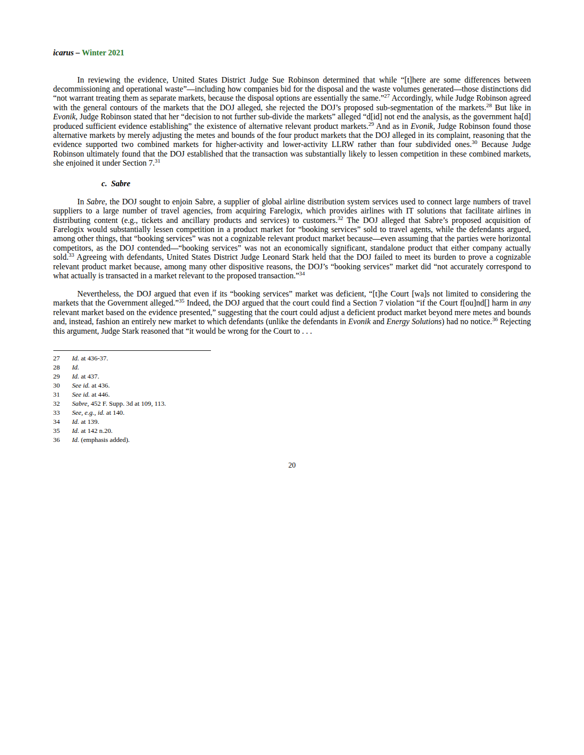icarus – Winter 2021
In reviewing the evidence, United States District Judge Sue Robinson determined that while “[t]here are some differences between decommissioning and operational waste”—including how companies bid for the disposal and the waste volumes generated—those distinctions did “not warrant treating them as separate markets, because the disposal options are essentially the same.”27 Accordingly, while Judge Robinson agreed with the general contours of the markets that the DOJ alleged, she rejected the DOJ’s proposed sub-segmentation of the markets.28 But like in Evonik, Judge Robinson stated that her “decision to not further sub-divide the markets” alleged “d[id] not end the analysis, as the government ha[d] produced sufficient evidence establishing” the existence of alternative relevant product markets.29 And as in Evonik, Judge Robinson found those alternative markets by merely adjusting the metes and bounds of the four product markets that the DOJ alleged in its complaint, reasoning that the evidence supported two combined markets for higher-activity and lower-activity LLRW rather than four subdivided ones.30 Because Judge Robinson ultimately found that the DOJ established that the transaction was substantially likely to lessen competition in these combined markets, she enjoined it under Section 7.31
c. Sabre
In Sabre, the DOJ sought to enjoin Sabre, a supplier of global airline distribution system services used to connect large numbers of travel suppliers to a large number of travel agencies, from acquiring Farelogix, which provides airlines with IT solutions that facilitate airlines in distributing content (e.g., tickets and ancillary products and services) to customers.32 The DOJ alleged that Sabre’s proposed acquisition of Farelogix would substantially lessen competition in a product market for “booking services” sold to travel agents, while the defendants argued, among other things, that “booking services” was not a cognizable relevant product market because—even assuming that the parties were horizontal competitors, as the DOJ contended—“booking services” was not an economically significant, standalone product that either company actually sold.33 Agreeing with defendants, United States District Judge Leonard Stark held that the DOJ failed to meet its burden to prove a cognizable relevant product market because, among many other dispositive reasons, the DOJ’s “booking services” market did “not accurately correspond to what actually is transacted in a market relevant to the proposed transaction.”34
Nevertheless, the DOJ argued that even if its “booking services” market was deficient, “[t]he Court [wa]s not limited to considering the markets that the Government alleged.”35 Indeed, the DOJ argued that the court could find a Section 7 violation “if the Court f[ou]nd[] harm in any relevant market based on the evidence presented,” suggesting that the court could adjust a deficient product market beyond mere metes and bounds and, instead, fashion an entirely new market to which defendants (unlike the defendants in Evonik and Energy Solutions) had no notice.36 Rejecting this argument, Judge Stark reasoned that “it would be wrong for the Court to . . .
| 27 | Id. at 436-37. |
| 28 | Id. |
| 29 | Id. at 437. |
| 30 | See id. at 436. |
| 31 | See id. at 446. |
| 32 | Sabre , 452 F. Supp. 3d at 109, 113. |
| 33 | See, e.g. , id. at 140. |
| 34 | Id. at 139. |
| 35 | Id. at 142 n.20. |
| 36 | Id. (emphasis added). |
20